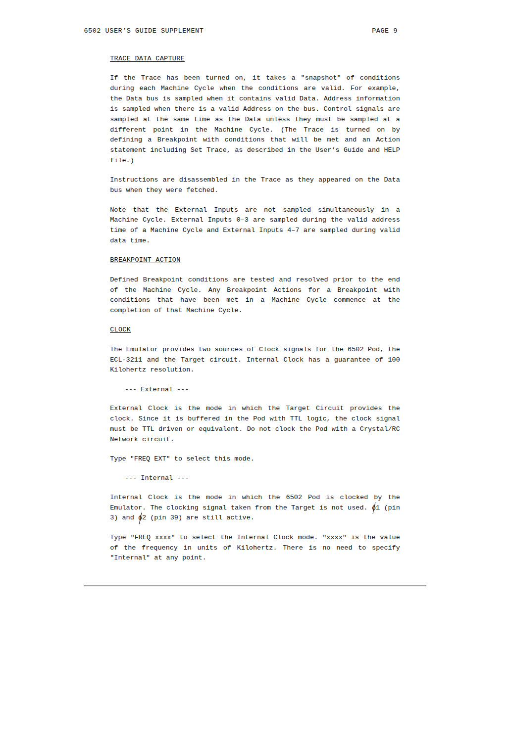6502 USER’S GUIDE SUPPLEMENT PAGE 9
TRACE DATA CAPTURE
If the Trace has been turned on, it takes a "snapshot" of conditions during each Machine Cycle when the conditions are valid. For example, the Data bus is sampled when it contains valid Data. Address information is sampled when there is a valid Address on the bus. Control signals are sampled at the same time as the Data unless they must be sampled at a different point in the Machine Cycle. (The Trace is turned on by defining a Breakpoint with conditions that will be met and an Action statement including Set Trace, as described in the User’s Guide and HELP file.)
Instructions are disassembled in the Trace as they appeared on the Data bus when they were fetched.
Note that the External Inputs are not sampled simultaneously in a Machine Cycle. External Inputs 0–3 are sampled during the valid address time of a Machine Cycle and External Inputs 4–7 are sampled during valid data time.
BREAKPOINT ACTION
Defined Breakpoint conditions are tested and resolved prior to the end of the Machine Cycle. Any Breakpoint Actions for a Breakpoint with conditions that have been met in a Machine Cycle commence at the completion of that Machine Cycle.
CLOCK
The Emulator provides two sources of Clock signals for the 6502 Pod, the ECL-3211 and the Target circuit. Internal Clock has a guarantee of 100 Kilohertz resolution.
--- External ---
External Clock is the mode in which the Target Circuit provides the clock. Since it is buffered in the Pod with TTL logic, the clock signal must be TTL driven or equivalent. Do not clock the Pod with a Crystal/RC Network circuit.
Type "FREQ EXT" to select this mode.
--- Internal ---
Internal Clock is the mode in which the 6502 Pod is clocked by the Emulator. The clocking signal taken from the Target is not used. ɸ1 (pin 3) and ɸ2 (pin 39) are still active.
Type "FREQ xxxx" to select the Internal Clock mode. "xxxx" is the value of the frequency in units of Kilohertz. There is no need to specify "Internal" at any point.